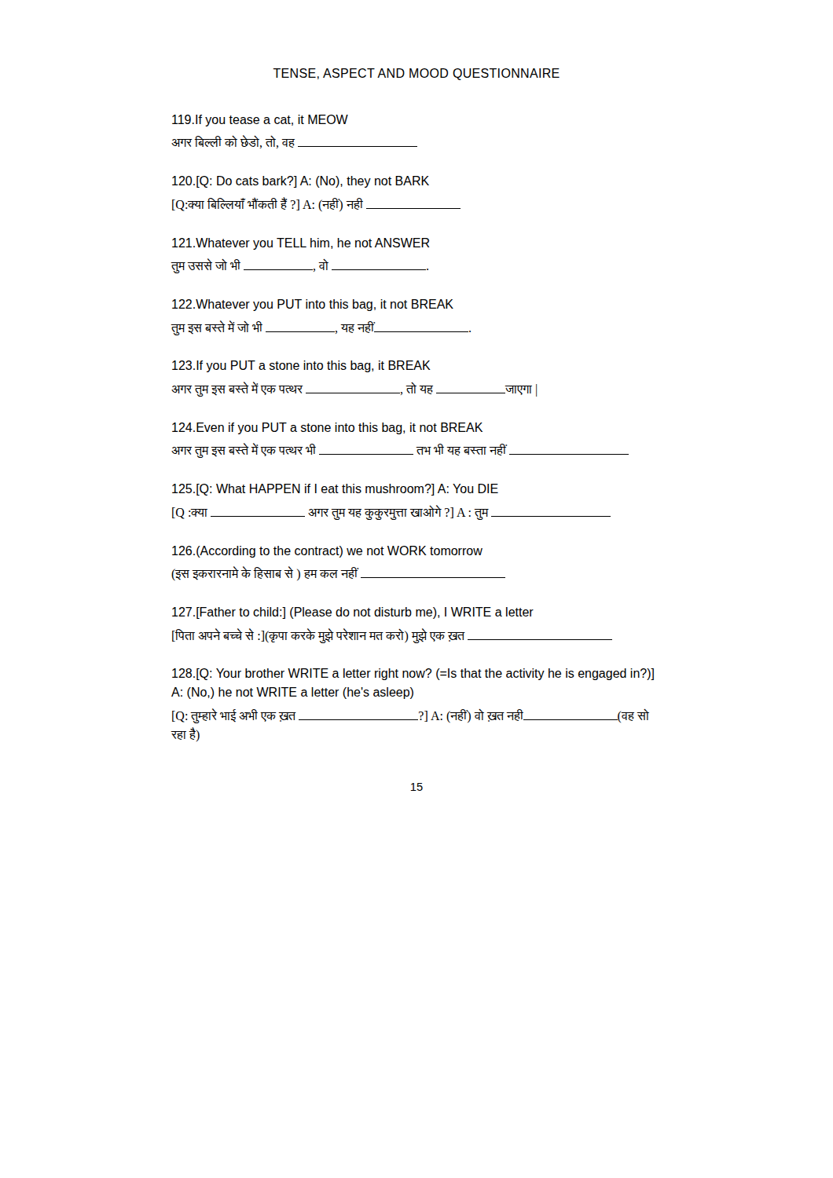TENSE, ASPECT AND MOOD QUESTIONNAIRE
119. If you tease a cat, it MEOW
अगर बिल्ली को छेडो, तो, वह
120.[Q: Do cats bark?] A: (No), they not BARK
[Q:क्या बिल्लियाँ भौंकती हैं ?] A: (नहीं) नही
121. Whatever you TELL him, he not ANSWER
तुम उससे जो भी , वो .
122. Whatever you PUT into this bag, it not BREAK
तुम इस बस्ते में जो भी , यह नहीं .
123. If you PUT a stone into this bag, it BREAK
अगर तुम इस बस्ते में एक पत्थर , तो यह जाएगा |
124. Even if you PUT a stone into this bag, it not BREAK
अगर तुम इस बस्ते में एक पत्थर भी तभ भी यह बस्ता नहीं
125.[Q: What HAPPEN if I eat this mushroom?] A: You DIE
[Q :क्या अगर तुम यह कुकुरमुत्ता खाओगे ?] A : तुम
126.(According to the contract) we not WORK tomorrow
(इस इकरारनामे के हिसाब से ) हम कल नहीं
127.[Father to child:] (Please do not disturb me), I WRITE a letter
[पिता अपने बच्चे से :](कृपा करके मुझे परेशान मत करो) मुझे एक ख़त
128.[Q: Your brother WRITE a letter right now? (=Is that the activity he is engaged in?)] A: (No,) he not WRITE a letter (he's asleep)
[Q: तुम्हारे भाई अभी एक ख़त ?] A: (नहीं) वो ख़त नही (वह सो रहा है)
15